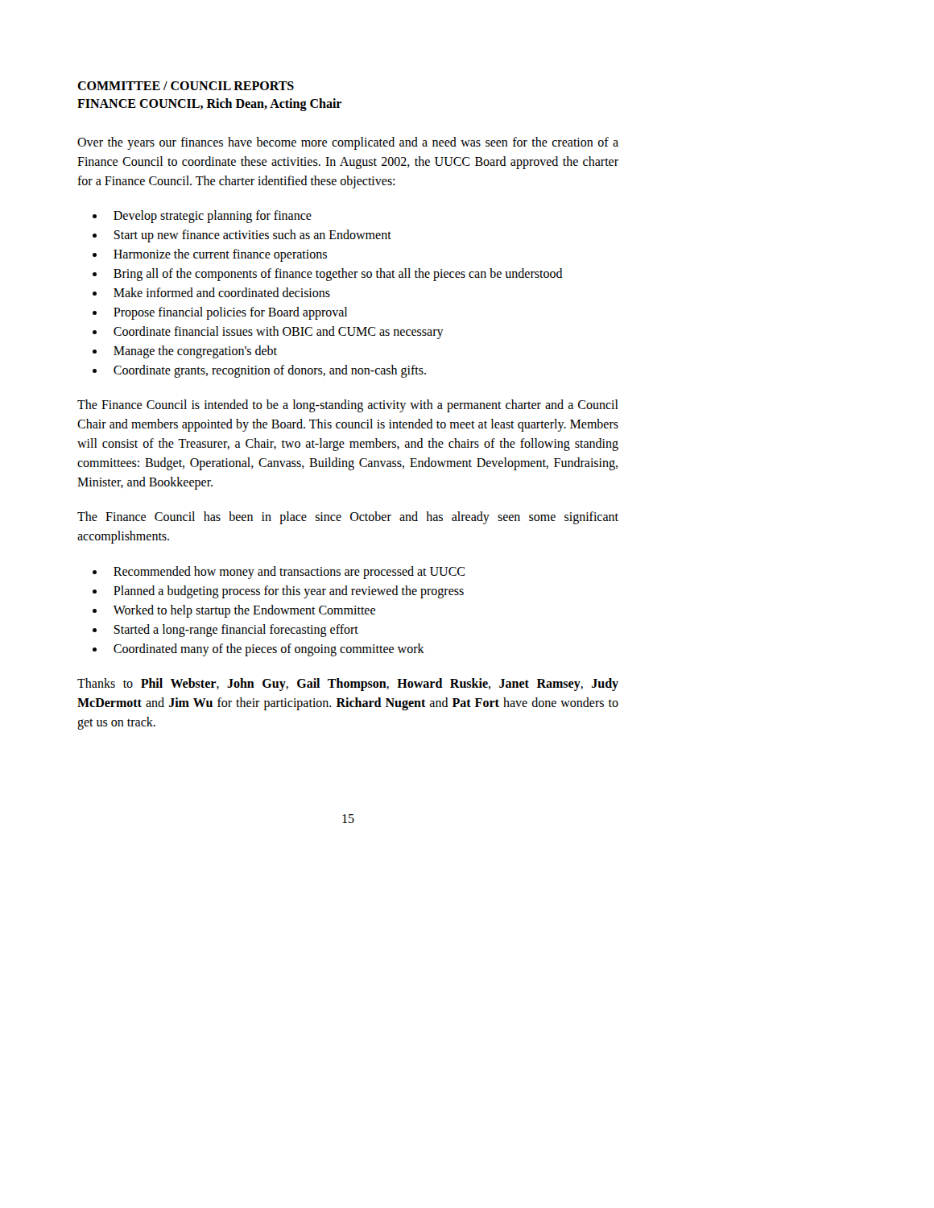COMMITTEE / COUNCIL REPORTS
FINANCE COUNCIL, Rich Dean, Acting Chair
Over the years our finances have become more complicated and a need was seen for the creation of a Finance Council to coordinate these activities. In August 2002, the UUCC Board approved the charter for a Finance Council. The charter identified these objectives:
Develop strategic planning for finance
Start up new finance activities such as an Endowment
Harmonize the current finance operations
Bring all of the components of finance together so that all the pieces can be understood
Make informed and coordinated decisions
Propose financial policies for Board approval
Coordinate financial issues with OBIC and CUMC as necessary
Manage the congregation's debt
Coordinate grants, recognition of donors, and non-cash gifts.
The Finance Council is intended to be a long-standing activity with a permanent charter and a Council Chair and members appointed by the Board. This council is intended to meet at least quarterly. Members will consist of the Treasurer, a Chair, two at-large members, and the chairs of the following standing committees: Budget, Operational, Canvass, Building Canvass, Endowment Development, Fundraising, Minister, and Bookkeeper.
The Finance Council has been in place since October and has already seen some significant accomplishments.
Recommended how money and transactions are processed at UUCC
Planned a budgeting process for this year and reviewed the progress
Worked to help startup the Endowment Committee
Started a long-range financial forecasting effort
Coordinated many of the pieces of ongoing committee work
Thanks to Phil Webster, John Guy, Gail Thompson, Howard Ruskie, Janet Ramsey, Judy McDermott and Jim Wu for their participation. Richard Nugent and Pat Fort have done wonders to get us on track.
15